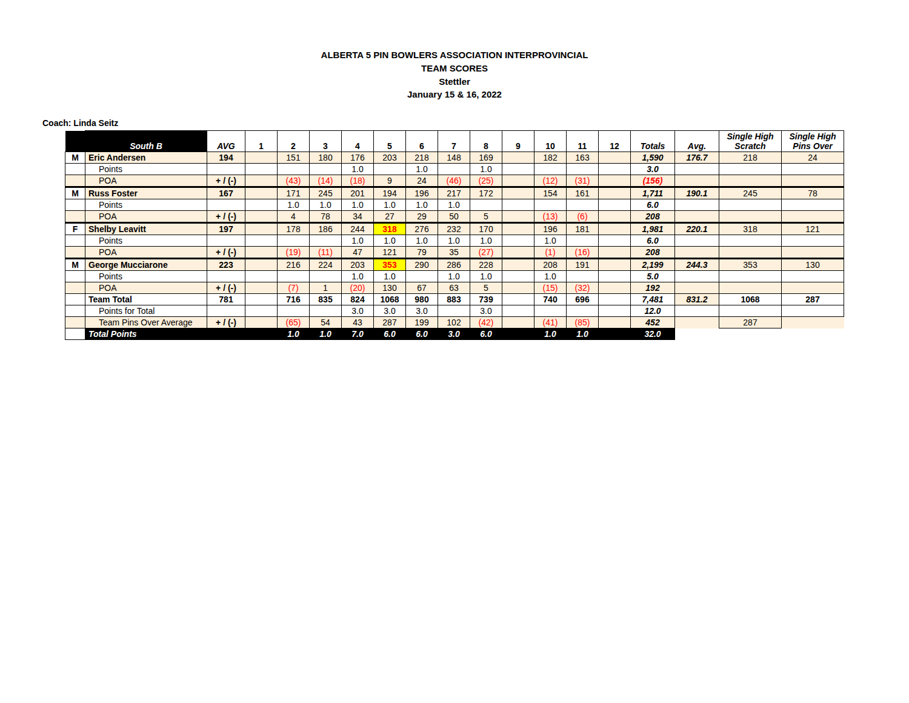ALBERTA 5 PIN BOWLERS ASSOCIATION INTERPROVINCIAL
TEAM SCORES
Stettler
January 15 & 16, 2022
Coach: Linda Seitz
| | South B | AVG | 1 | 2 | 3 | 4 | 5 | 6 | 7 | 8 | 9 | 10 | 11 | 12 | Totals | Avg. | Single High Scratch | Single High Pins Over |
| --- | --- | --- | --- | --- | --- | --- | --- | --- | --- | --- | --- | --- | --- | --- | --- | --- | --- | --- |
| M | Eric Andersen | 194 | | 151 | 180 | 176 | 203 | 218 | 148 | 169 | | 182 | 163 | | 1,590 | 176.7 | 218 | 24 |
| | Points | | | | | 1.0 | | 1.0 | | 1.0 | | | | | 3.0 | | | |
| | POA | + / (-) | | (43) | (14) | (18) | 9 | 24 | (46) | (25) | | (12) | (31) | | (156) | | | |
| M | Russ Foster | 167 | | 171 | 245 | 201 | 194 | 196 | 217 | 172 | | 154 | 161 | | 1,711 | 190.1 | 245 | 78 |
| | Points | | | 1.0 | 1.0 | 1.0 | 1.0 | 1.0 | 1.0 | | | | | | 6.0 | | | |
| | POA | + / (-) | | 4 | 78 | 34 | 27 | 29 | 50 | 5 | | (13) | (6) | | 208 | | | |
| F | Shelby Leavitt | 197 | | 178 | 186 | 244 | 318 | 276 | 232 | 170 | | 196 | 181 | | 1,981 | 220.1 | 318 | 121 |
| | Points | | | | | 1.0 | 1.0 | 1.0 | 1.0 | 1.0 | | 1.0 | | | 6.0 | | | |
| | POA | + / (-) | | (19) | (11) | 47 | 121 | 79 | 35 | (27) | | (1) | (16) | | 208 | | | |
| M | George Mucciarone | 223 | | 216 | 224 | 203 | 353 | 290 | 286 | 228 | | 208 | 191 | | 2,199 | 244.3 | 353 | 130 |
| | Points | | | | | 1.0 | 1.0 | | 1.0 | 1.0 | | 1.0 | | | 5.0 | | | |
| | POA | + / (-) | | (7) | 1 | (20) | 130 | 67 | 63 | 5 | | (15) | (32) | | 192 | | | |
| | Team Total | 781 | | 716 | 835 | 824 | 1068 | 980 | 883 | 739 | | 740 | 696 | | 7,481 | 831.2 | 1068 | 287 |
| | Points for Total | | | | | 3.0 | 3.0 | 3.0 | | 3.0 | | | | | 12.0 | | | |
| | Team Pins Over Average | + / (-) | | (65) | 54 | 43 | 287 | 199 | 102 | (42) | | (41) | (85) | | 452 | | 287 | |
| | Total Points | | | 1.0 | 1.0 | 7.0 | 6.0 | 6.0 | 3.0 | 6.0 | | 1.0 | 1.0 | | 32.0 | | | |